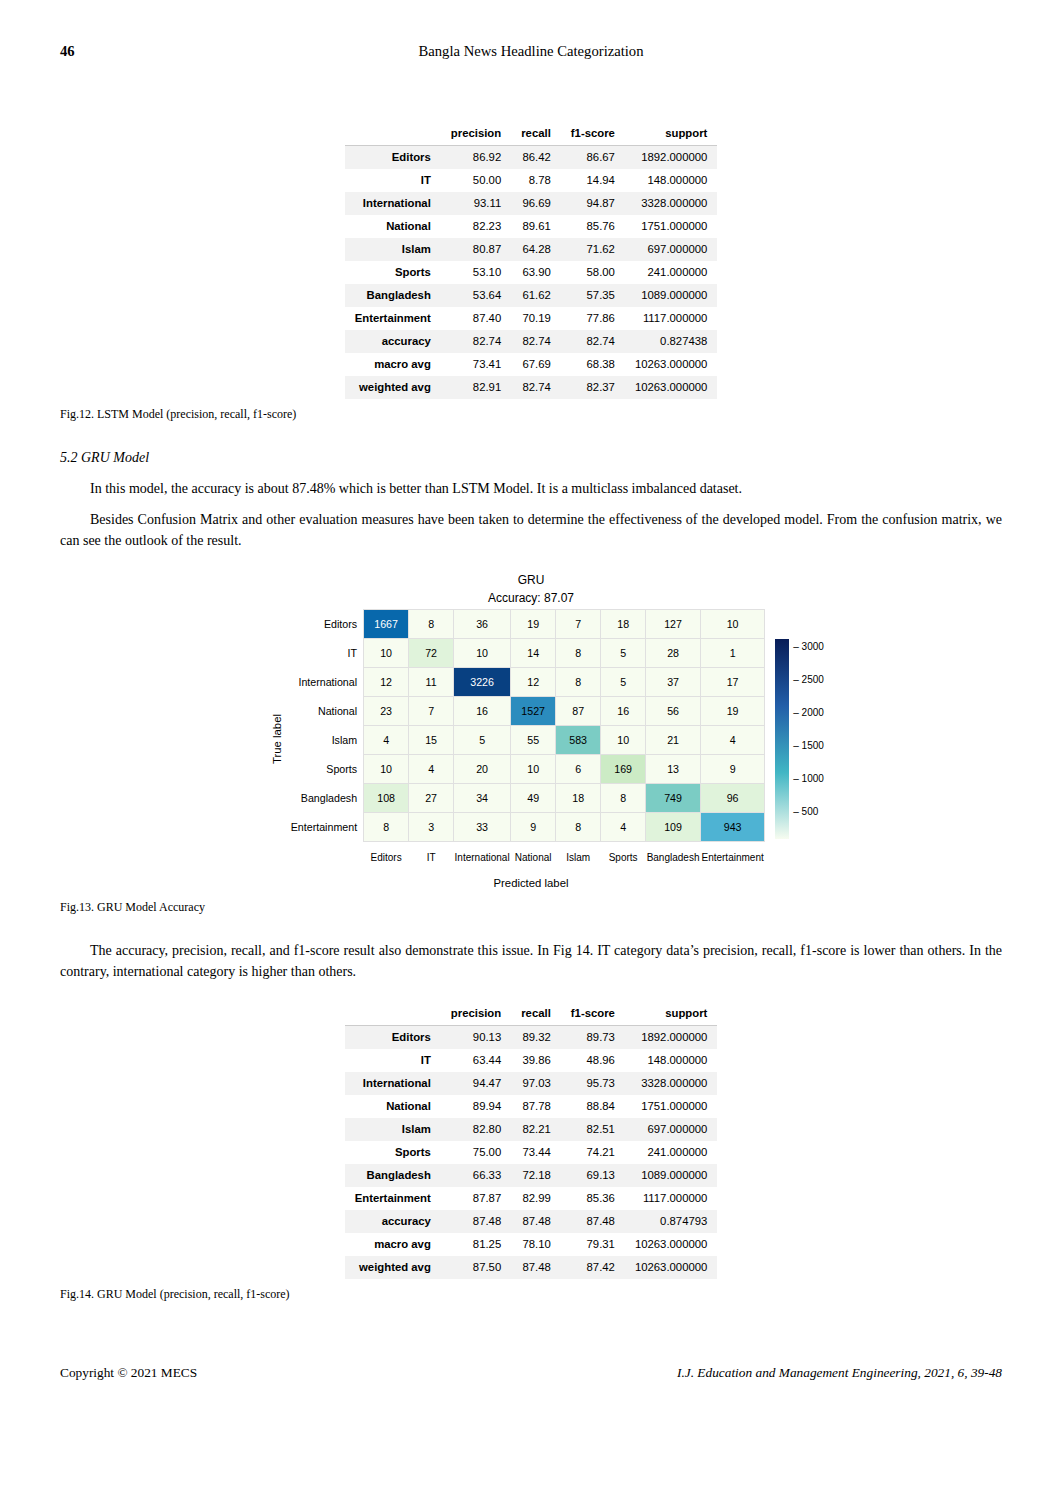46
Bangla News Headline Categorization
| | precision | recall | f1-score | support |
| --- | --- | --- | --- | --- |
| Editors | 86.92 | 86.42 | 86.67 | 1892.000000 |
| IT | 50.00 | 8.78 | 14.94 | 148.000000 |
| International | 93.11 | 96.69 | 94.87 | 3328.000000 |
| National | 82.23 | 89.61 | 85.76 | 1751.000000 |
| Islam | 80.87 | 64.28 | 71.62 | 697.000000 |
| Sports | 53.10 | 63.90 | 58.00 | 241.000000 |
| Bangladesh | 53.64 | 61.62 | 57.35 | 1089.000000 |
| Entertainment | 87.40 | 70.19 | 77.86 | 1117.000000 |
| accuracy | 82.74 | 82.74 | 82.74 | 0.827438 |
| macro avg | 73.41 | 67.69 | 68.38 | 10263.000000 |
| weighted avg | 82.91 | 82.74 | 82.37 | 10263.000000 |
Fig.12. LSTM Model (precision, recall, f1-score)
5.2 GRU Model
In this model, the accuracy is about 87.48% which is better than LSTM Model. It is a multiclass imbalanced dataset.
Besides Confusion Matrix and other evaluation measures have been taken to determine the effectiveness of the developed model. From the confusion matrix, we can see the outlook of the result.
GRU
Accuracy: 87.07
True label
| Editors | 1667 | 8 | 36 | 19 | 7 | 18 | 127 | 10 |
| IT | 10 | 72 | 10 | 14 | 8 | 5 | 28 | 1 |
| International | 12 | 11 | 3226 | 12 | 8 | 5 | 37 | 17 |
| National | 23 | 7 | 16 | 1527 | 87 | 16 | 56 | 19 |
| Islam | 4 | 15 | 5 | 55 | 583 | 10 | 21 | 4 |
| Sports | 10 | 4 | 20 | 10 | 6 | 169 | 13 | 9 |
| Bangladesh | 108 | 27 | 34 | 49 | 18 | 8 | 749 | 96 |
| Entertainment | 8 | 3 | 33 | 9 | 8 | 4 | 109 | 943 |
| | Editors | IT | International | National | Islam | Sports | Bangladesh | Entertainment |
– 3000 – 2500 – 2000 – 1500 – 1000 – 500
Predicted label
Fig.13. GRU Model Accuracy
The accuracy, precision, recall, and f1-score result also demonstrate this issue. In Fig 14. IT category data’s precision, recall, f1-score is lower than others. In the contrary, international category is higher than others.
| | precision | recall | f1-score | support |
| --- | --- | --- | --- | --- |
| Editors | 90.13 | 89.32 | 89.73 | 1892.000000 |
| IT | 63.44 | 39.86 | 48.96 | 148.000000 |
| International | 94.47 | 97.03 | 95.73 | 3328.000000 |
| National | 89.94 | 87.78 | 88.84 | 1751.000000 |
| Islam | 82.80 | 82.21 | 82.51 | 697.000000 |
| Sports | 75.00 | 73.44 | 74.21 | 241.000000 |
| Bangladesh | 66.33 | 72.18 | 69.13 | 1089.000000 |
| Entertainment | 87.87 | 82.99 | 85.36 | 1117.000000 |
| accuracy | 87.48 | 87.48 | 87.48 | 0.874793 |
| macro avg | 81.25 | 78.10 | 79.31 | 10263.000000 |
| weighted avg | 87.50 | 87.48 | 87.42 | 10263.000000 |
Fig.14. GRU Model (precision, recall, f1-score)
Copyright © 2021 MECS
I.J. Education and Management Engineering, 2021, 6, 39-48